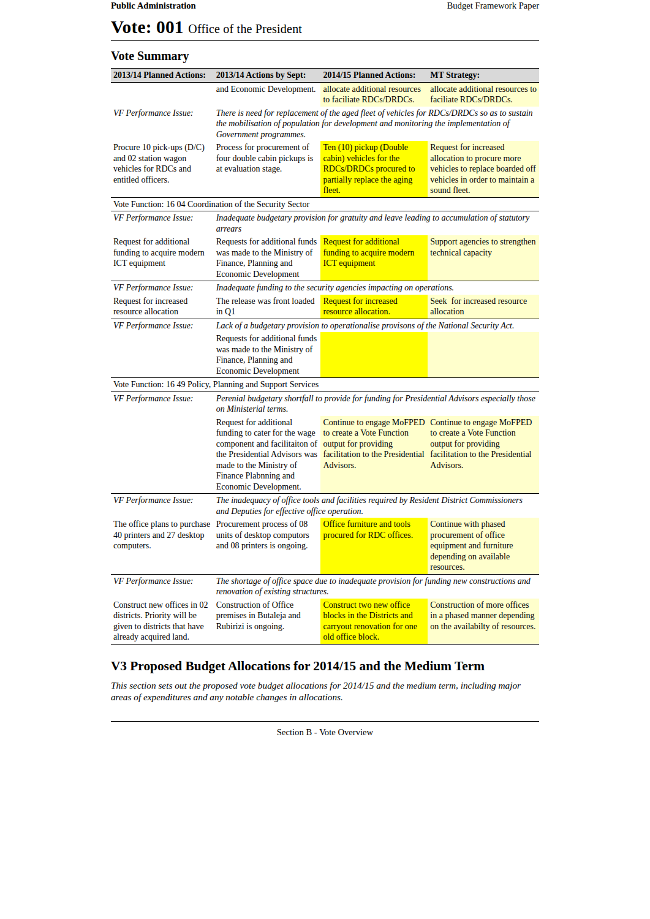Public Administration
Budget Framework Paper
Vote: 001 Office of the President
Vote Summary
| 2013/14 Planned Actions: | 2013/14 Actions by Sept: | 2014/15 Planned Actions: | MT Strategy: |
| --- | --- | --- | --- |
| | and Economic Development. | allocate additional resources to faciliate RDCs/DRDCs. | allocate additional resources to faciliate RDCs/DRDCs. |
| VF Performance Issue: | There is need for replacement of the aged fleet of vehicles for RDCs/DRDCs so as to sustain the mobilisation of population for development and monitoring the implementation of Government programmes. |
| Procure 10 pick-ups (D/C) and 02 station wagon vehicles for RDCs and entitled officers. | Process for procurement of four double cabin pickups is at evaluation stage. | Ten (10) pickup (Double cabin) vehicles for the RDCs/DRDCs procured to partially replace the aging fleet. | Request for increased allocation to procure more vehicles to replace boarded off vehicles in order to maintain a sound fleet. |
| Vote Function: 16 04 Coordination of the Security Sector |
| VF Performance Issue: | Inadequate budgetary provision for gratuity and leave leading to accumulation of statutory arrears |
| Request for additional funding to acquire modern ICT equipment | Requests for additional funds was made to the Ministry of Finance, Planning and Economic Development | Request for additional funding to acquire modern ICT equipment | Support agencies to strengthen technical capacity |
| VF Performance Issue: | Inadequate funding to the security agencies impacting on operations. |
| Request for increased resource allocation | The release was front loaded in Q1 | Request for increased resource allocation. | Seek for increased resource allocation |
| VF Performance Issue: | Lack of a budgetary provision to operationalise provisons of the National Security Act. |
| | Requests for additional funds was made to the Ministry of Finance, Planning and Economic Development | | |
| Vote Function: 16 49 Policy, Planning and Support Services |
| VF Performance Issue: | Perenial budgetary shortfall to provide for funding for Presidential Advisors especially those on Ministerial terms. |
| | Request for additional funding to cater for the wage component and facilitaiton of the Presidential Advisors was made to the Ministry of Finance Plabnning and Economic Development. | Continue to engage MoFPED to create a Vote Function output for providing facilitation to the Presidential Advisors. | Continue to engage MoFPED to create a Vote Function output for providing facilitation to the Presidential Advisors. |
| VF Performance Issue: | The inadequacy of office tools and facilities required by Resident District Commissioners and Deputies for effective office operation. |
| The office plans to purchase 40 printers and 27 desktop computers. | Procurement process of 08 units of desktop computors and 08 printers is ongoing. | Office furniture and tools procured for RDC offices. | Continue with phased procurement of office equipment and furniture depending on available resources. |
| VF Performance Issue: | The shortage of office space due to inadequate provision for funding new constructions and renovation of existing structures. |
| Construct new offices in 02 districts. Priority will be given to districts that have already acquired land. | Construction of Office premises in Butaleja and Rubirizi is ongoing. | Construct two new office blocks in the Districts and carryout renovation for one old office block. | Construction of more offices in a phased manner depending on the availabilty of resources. |
V3 Proposed Budget Allocations for 2014/15 and the Medium Term
This section sets out the proposed vote budget allocations for 2014/15 and the medium term, including major areas of expenditures and any notable changes in allocations.
Section B - Vote Overview